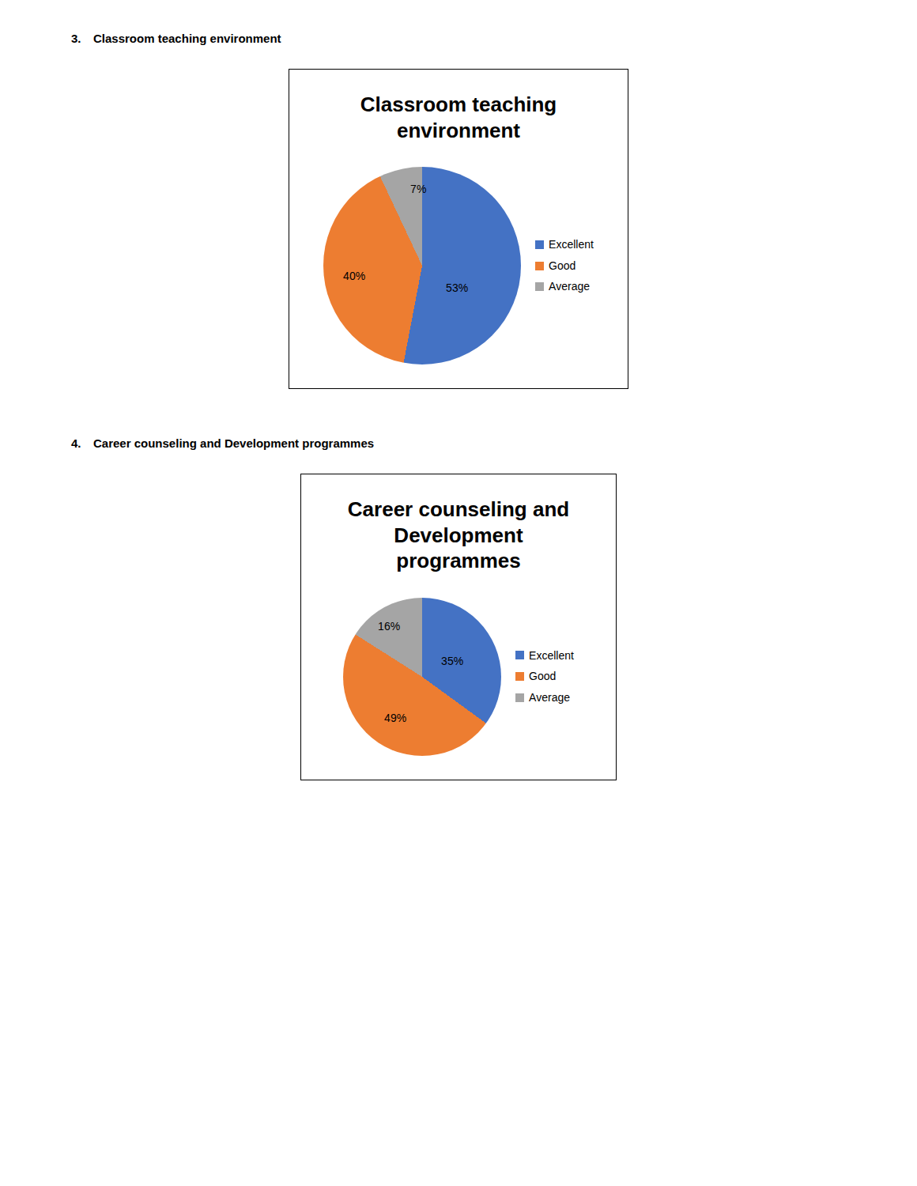3. Classroom teaching environment
Classroom teaching
environment
53% 40% 7%
Excellent
Good
Average
4. Career counseling and Development programmes
Career counseling and
Development
programmes
35% 49% 16%
Excellent
Good
Average